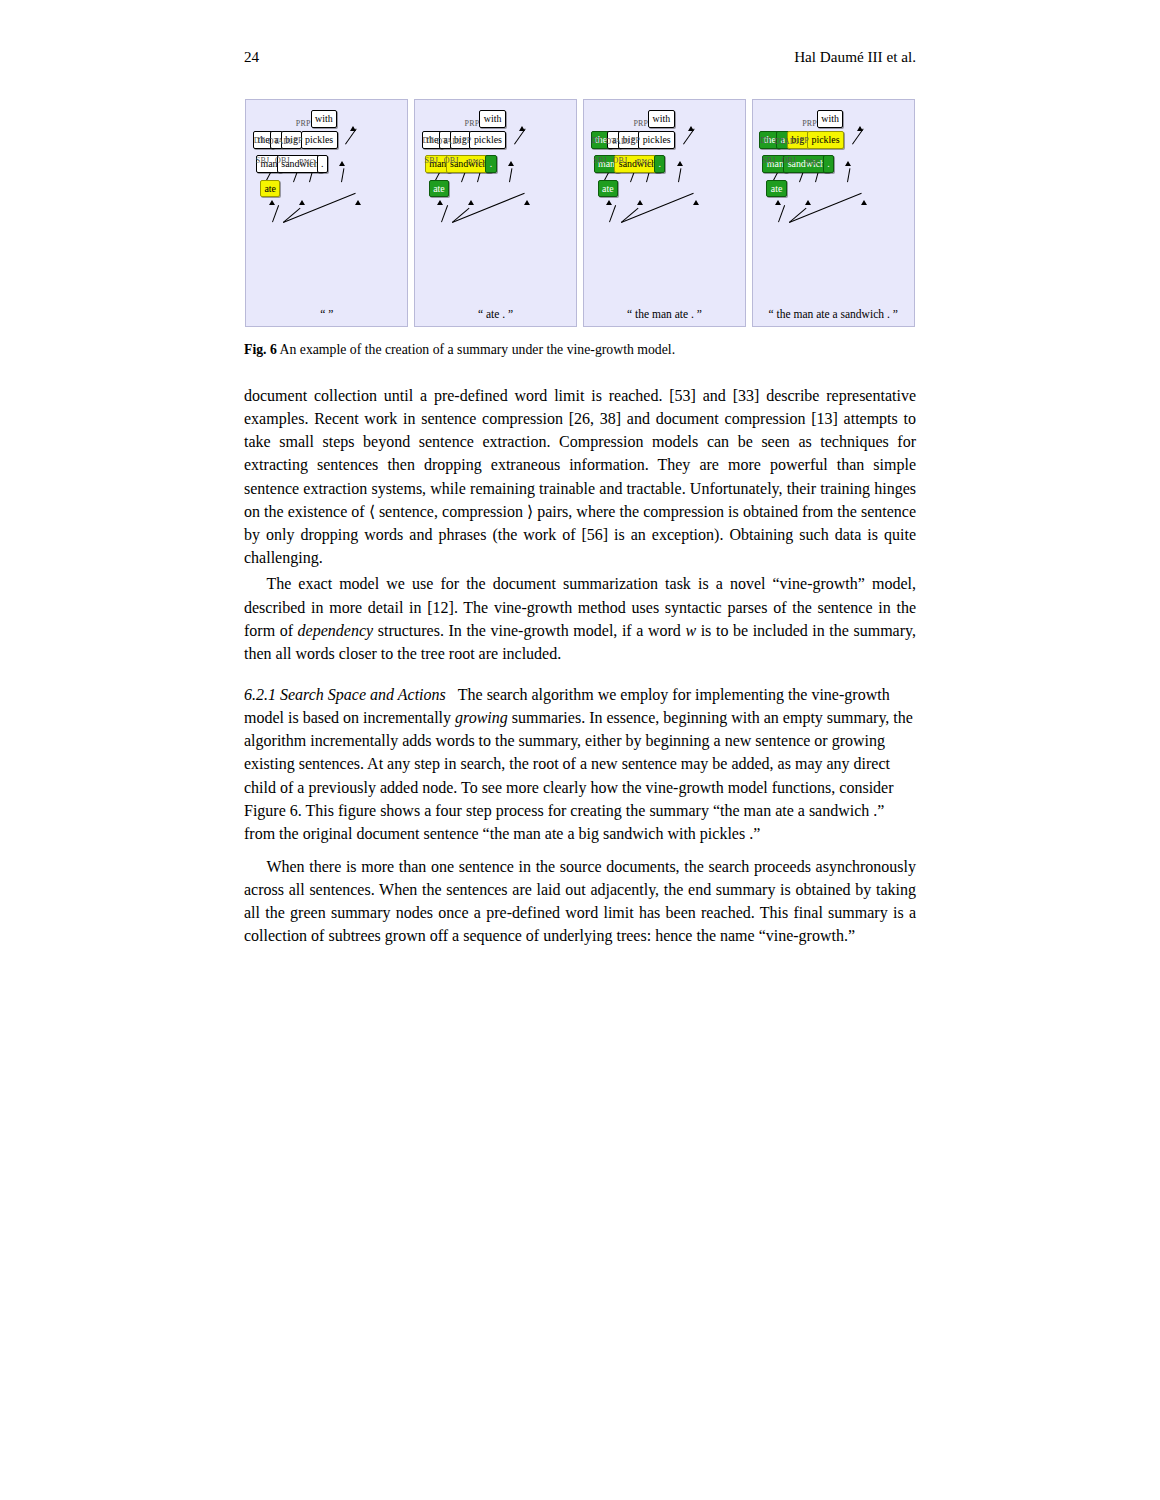24 Hal Daumé III et al.
with
PRP
the
a
big
pickles
DT
DT
ADJ
PP
man
sandwich
.
SBJ
OBJ
PNC
ate
“ ”
with
PRP
the
a
big
pickles
DT
DT
ADJ
PP
man
sandwich
.
SBJ
OBJ
PNC
ate
“ ate . ”
with
PRP
the
a
big
pickles
DT
DT
ADJ
PP
man
sandwich
.
SBJ
OBJ
PNC
ate
“ the man ate . ”
with
PRP
the
a
big
pickles
DT
DT
ADJ
PP
man
sandwich
.
SBJ
OBJ
PNC
ate
“ the man ate a sandwich . ”
Fig. 6 An example of the creation of a summary under the vine-growth model.
document collection until a pre-defined word limit is reached. [53] and [33] describe representative examples. Recent work in sentence compression [26, 38] and document compression [13] attempts to take small steps beyond sentence extraction. Compression models can be seen as techniques for extracting sentences then dropping extraneous information. They are more powerful than simple sentence extraction systems, while remaining trainable and tractable. Unfortunately, their training hinges on the existence of ⟨ sentence, compression ⟩ pairs, where the compression is obtained from the sentence by only dropping words and phrases (the work of [56] is an exception). Obtaining such data is quite challenging.
The exact model we use for the document summarization task is a novel “vine-growth” model, described in more detail in [12]. The vine-growth method uses syntactic parses of the sentence in the form of dependency structures. In the vine-growth model, if a word w is to be included in the summary, then all words closer to the tree root are included.
6.2.1 Search Space and Actions The search algorithm we employ for implementing the vine-growth model is based on incrementally growing summaries. In essence, beginning with an empty summary, the algorithm incrementally adds words to the summary, either by beginning a new sentence or growing existing sentences. At any step in search, the root of a new sentence may be added, as may any direct child of a previously added node. To see more clearly how the vine-growth model functions, consider Figure 6. This figure shows a four step process for creating the summary “the man ate a sandwich .” from the original document sentence “the man ate a big sandwich with pickles .”
When there is more than one sentence in the source documents, the search proceeds asynchronously across all sentences. When the sentences are laid out adjacently, the end summary is obtained by taking all the green summary nodes once a pre-defined word limit has been reached. This final summary is a collection of subtrees grown off a sequence of underlying trees: hence the name “vine-growth.”